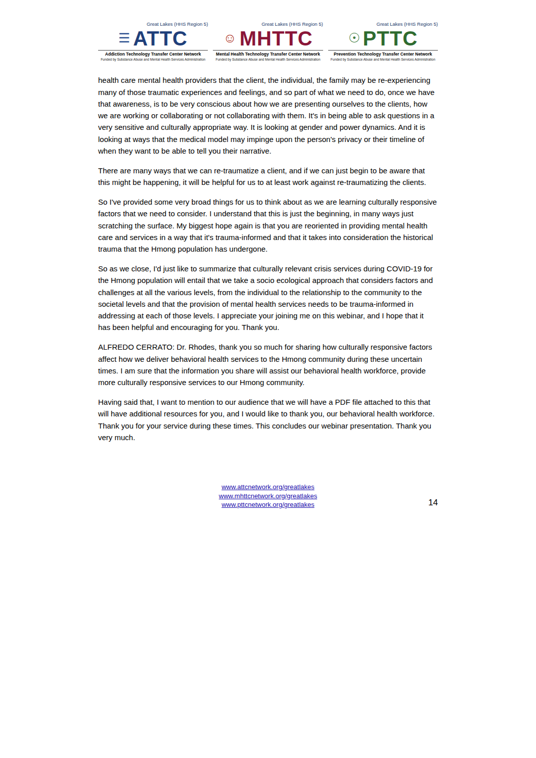Great Lakes (HHS Region 5)
☰ ATTC
Addiction Technology Transfer Center Network
Funded by Substance Abuse and Mental Health Services Administration
Great Lakes (HHS Region 5)
☺ MHTTC
Mental Health Technology Transfer Center Network
Funded by Substance Abuse and Mental Health Services Administration
Great Lakes (HHS Region 5)
☉ PTTC
Prevention Technology Transfer Center Network
Funded by Substance Abuse and Mental Health Services Administration
health care mental health providers that the client, the individual, the family may be re-experiencing many of those traumatic experiences and feelings, and so part of what we need to do, once we have that awareness, is to be very conscious about how we are presenting ourselves to the clients, how we are working or collaborating or not collaborating with them. It's in being able to ask questions in a very sensitive and culturally appropriate way. It is looking at gender and power dynamics. And it is looking at ways that the medical model may impinge upon the person's privacy or their timeline of when they want to be able to tell you their narrative.
There are many ways that we can re-traumatize a client, and if we can just begin to be aware that this might be happening, it will be helpful for us to at least work against re-traumatizing the clients.
So I've provided some very broad things for us to think about as we are learning culturally responsive factors that we need to consider. I understand that this is just the beginning, in many ways just scratching the surface. My biggest hope again is that you are reoriented in providing mental health care and services in a way that it's trauma-informed and that it takes into consideration the historical trauma that the Hmong population has undergone.
So as we close, I'd just like to summarize that culturally relevant crisis services during COVID-19 for the Hmong population will entail that we take a socio ecological approach that considers factors and challenges at all the various levels, from the individual to the relationship to the community to the societal levels and that the provision of mental health services needs to be trauma-informed in addressing at each of those levels. I appreciate your joining me on this webinar, and I hope that it has been helpful and encouraging for you. Thank you.
ALFREDO CERRATO: Dr. Rhodes, thank you so much for sharing how culturally responsive factors affect how we deliver behavioral health services to the Hmong community during these uncertain times. I am sure that the information you share will assist our behavioral health workforce, provide more culturally responsive services to our Hmong community.
Having said that, I want to mention to our audience that we will have a PDF file attached to this that will have additional resources for you, and I would like to thank you, our behavioral health workforce. Thank you for your service during these times. This concludes our webinar presentation. Thank you very much.
www.attcnetwork.org/greatlakes
www.mhttcnetwork.org/greatlakes
www.pttcnetwork.org/greatlakes
14